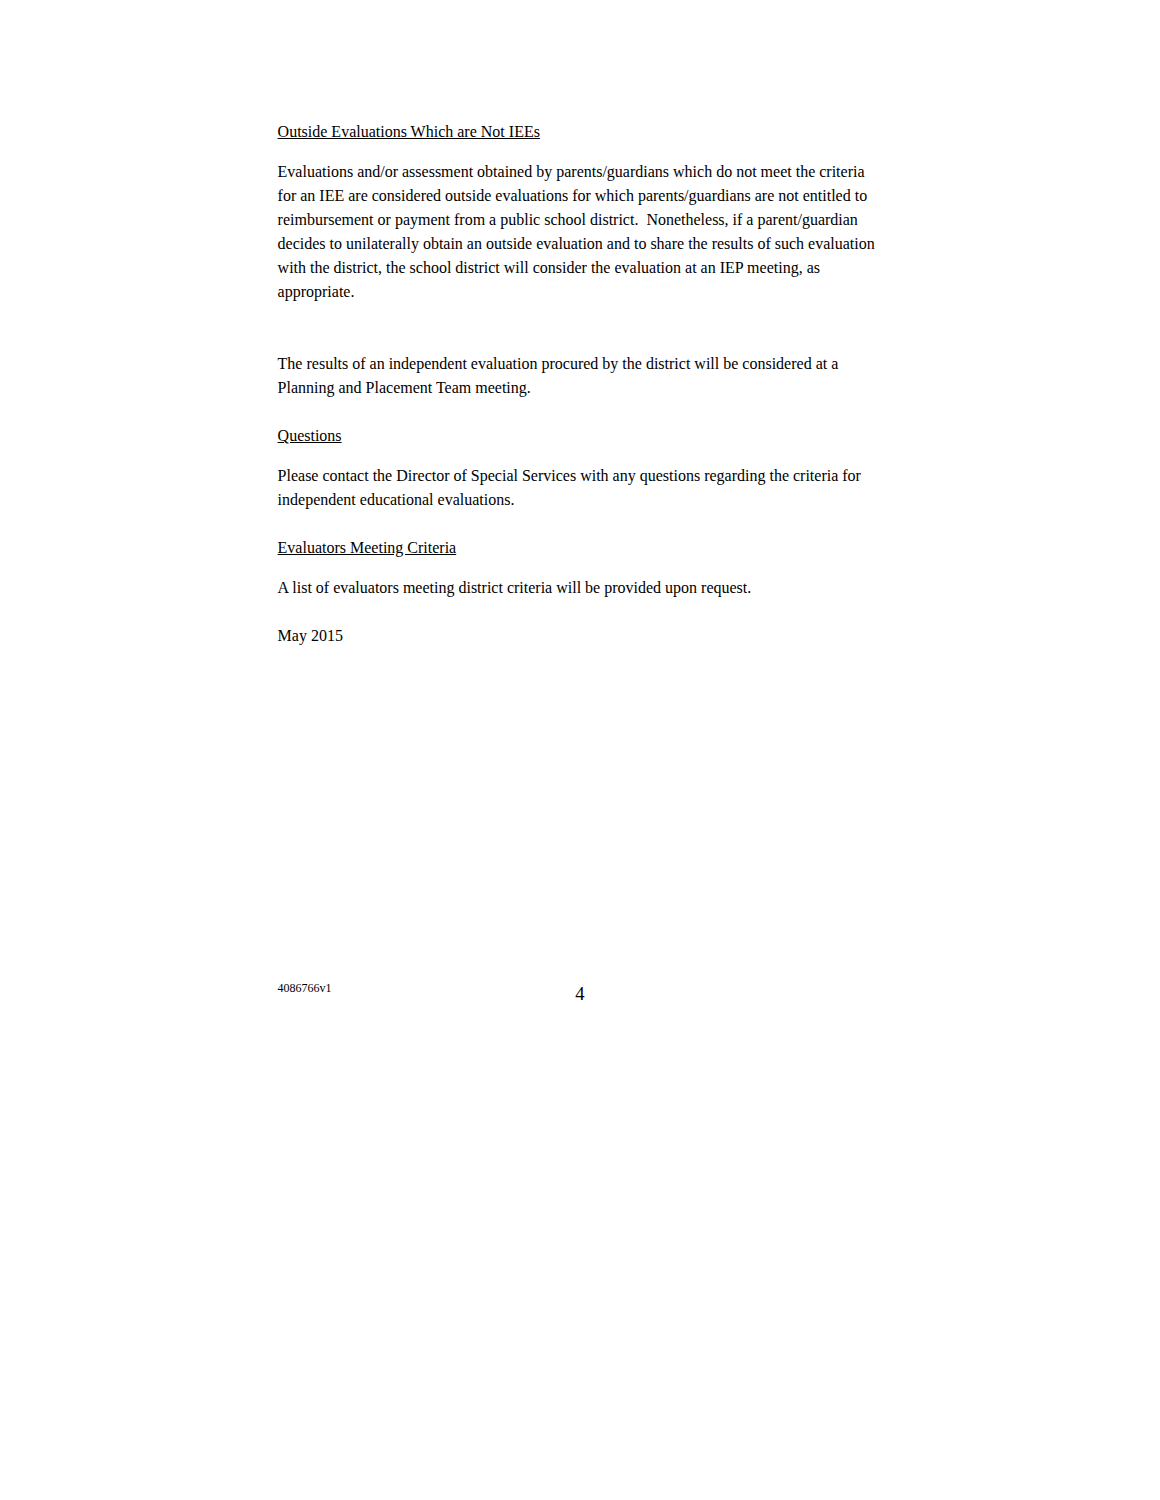Outside Evaluations Which are Not IEEs
Evaluations and/or assessment obtained by parents/guardians which do not meet the criteria for an IEE are considered outside evaluations for which parents/guardians are not entitled to reimbursement or payment from a public school district. Nonetheless, if a parent/guardian decides to unilaterally obtain an outside evaluation and to share the results of such evaluation with the district, the school district will consider the evaluation at an IEP meeting, as appropriate.
The results of an independent evaluation procured by the district will be considered at a Planning and Placement Team meeting.
Questions
Please contact the Director of Special Services with any questions regarding the criteria for independent educational evaluations.
Evaluators Meeting Criteria
A list of evaluators meeting district criteria will be provided upon request.
May 2015
4086766v1 4